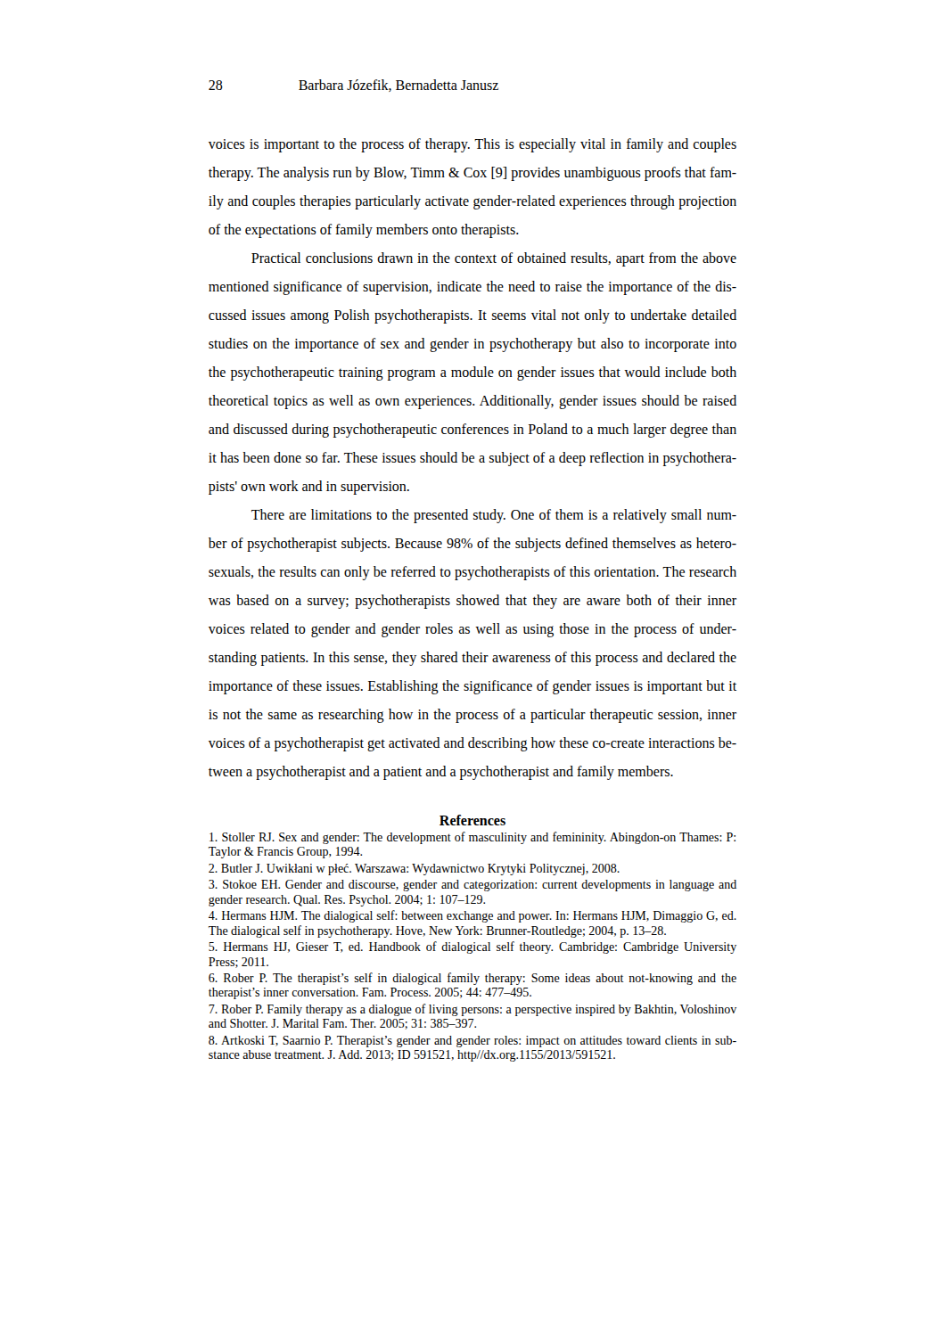28 Barbara Józefik, Bernadetta Janusz
voices is important to the process of therapy. This is especially vital in family and couples therapy. The analysis run by Blow, Timm & Cox [9] provides unambiguous proofs that family and couples therapies particularly activate gender-related experiences through projection of the expectations of family members onto therapists.
Practical conclusions drawn in the context of obtained results, apart from the above mentioned significance of supervision, indicate the need to raise the importance of the discussed issues among Polish psychotherapists. It seems vital not only to undertake detailed studies on the importance of sex and gender in psychotherapy but also to incorporate into the psychotherapeutic training program a module on gender issues that would include both theoretical topics as well as own experiences. Additionally, gender issues should be raised and discussed during psychotherapeutic conferences in Poland to a much larger degree than it has been done so far. These issues should be a subject of a deep reflection in psychotherapists' own work and in supervision.
There are limitations to the presented study. One of them is a relatively small number of psychotherapist subjects. Because 98% of the subjects defined themselves as heterosexuals, the results can only be referred to psychotherapists of this orientation. The research was based on a survey; psychotherapists showed that they are aware both of their inner voices related to gender and gender roles as well as using those in the process of understanding patients. In this sense, they shared their awareness of this process and declared the importance of these issues. Establishing the significance of gender issues is important but it is not the same as researching how in the process of a particular therapeutic session, inner voices of a psychotherapist get activated and describing how these co-create interactions between a psychotherapist and a patient and a psychotherapist and family members.
References
1. Stoller RJ. Sex and gender: The development of masculinity and femininity. Abingdon-on Thames: P: Taylor & Francis Group, 1994.
2. Butler J. Uwikłani w płeć. Warszawa: Wydawnictwo Krytyki Politycznej, 2008.
3. Stokoe EH. Gender and discourse, gender and categorization: current developments in language and gender research. Qual. Res. Psychol. 2004; 1: 107–129.
4. Hermans HJM. The dialogical self: between exchange and power. In: Hermans HJM, Dimaggio G, ed. The dialogical self in psychotherapy. Hove, New York: Brunner-Routledge; 2004, p. 13–28.
5. Hermans HJ, Gieser T, ed. Handbook of dialogical self theory. Cambridge: Cambridge University Press; 2011.
6. Rober P. The therapist’s self in dialogical family therapy: Some ideas about not-knowing and the therapist’s inner conversation. Fam. Process. 2005; 44: 477–495.
7. Rober P. Family therapy as a dialogue of living persons: a perspective inspired by Bakhtin, Voloshinov and Shotter. J. Marital Fam. Ther. 2005; 31: 385–397.
8. Artkoski T, Saarnio P. Therapist’s gender and gender roles: impact on attitudes toward clients in substance abuse treatment. J. Add. 2013; ID 591521, http//dx.org.1155/2013/591521.